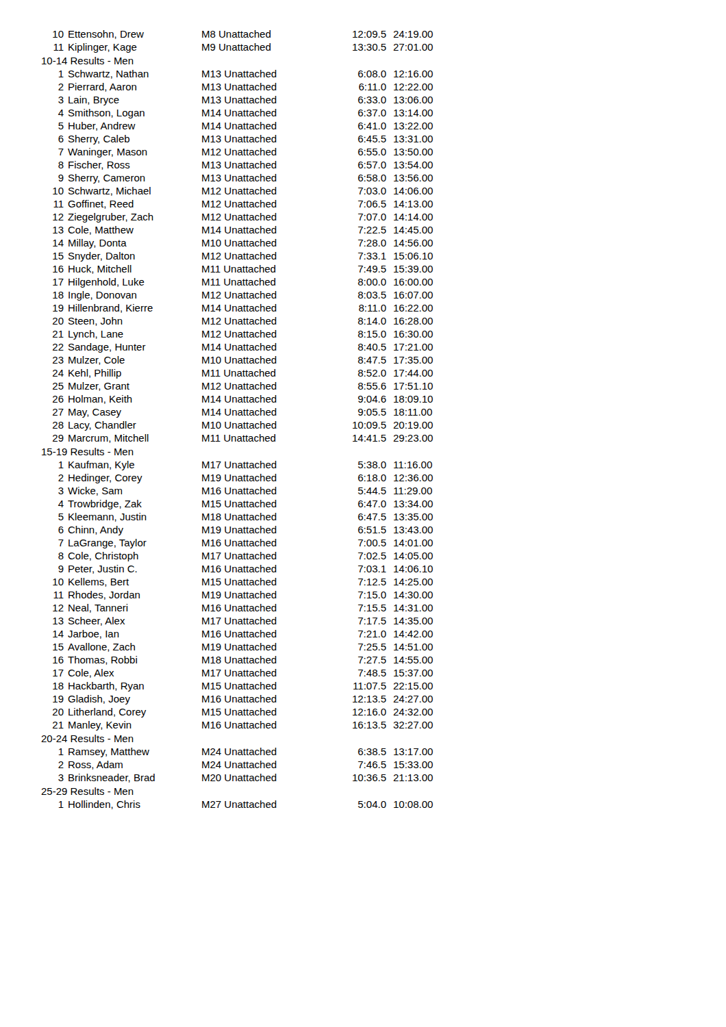| 10 | Ettensohn, Drew | M8 Unattached | 12:09.5 | 24:19.00 |
| 11 | Kiplinger, Kage | M9 Unattached | 13:30.5 | 27:01.00 |
| 10-14 Results - Men |
| 1 | Schwartz, Nathan | M13 Unattached | 6:08.0 | 12:16.00 |
| 2 | Pierrard, Aaron | M13 Unattached | 6:11.0 | 12:22.00 |
| 3 | Lain, Bryce | M13 Unattached | 6:33.0 | 13:06.00 |
| 4 | Smithson, Logan | M14 Unattached | 6:37.0 | 13:14.00 |
| 5 | Huber, Andrew | M14 Unattached | 6:41.0 | 13:22.00 |
| 6 | Sherry, Caleb | M13 Unattached | 6:45.5 | 13:31.00 |
| 7 | Waninger, Mason | M12 Unattached | 6:55.0 | 13:50.00 |
| 8 | Fischer, Ross | M13 Unattached | 6:57.0 | 13:54.00 |
| 9 | Sherry, Cameron | M13 Unattached | 6:58.0 | 13:56.00 |
| 10 | Schwartz, Michael | M12 Unattached | 7:03.0 | 14:06.00 |
| 11 | Goffinet, Reed | M12 Unattached | 7:06.5 | 14:13.00 |
| 12 | Ziegelgruber, Zach | M12 Unattached | 7:07.0 | 14:14.00 |
| 13 | Cole, Matthew | M14 Unattached | 7:22.5 | 14:45.00 |
| 14 | Millay, Donta | M10 Unattached | 7:28.0 | 14:56.00 |
| 15 | Snyder, Dalton | M12 Unattached | 7:33.1 | 15:06.10 |
| 16 | Huck, Mitchell | M11 Unattached | 7:49.5 | 15:39.00 |
| 17 | Hilgenhold, Luke | M11 Unattached | 8:00.0 | 16:00.00 |
| 18 | Ingle, Donovan | M12 Unattached | 8:03.5 | 16:07.00 |
| 19 | Hillenbrand, Kierre | M14 Unattached | 8:11.0 | 16:22.00 |
| 20 | Steen, John | M12 Unattached | 8:14.0 | 16:28.00 |
| 21 | Lynch, Lane | M12 Unattached | 8:15.0 | 16:30.00 |
| 22 | Sandage, Hunter | M14 Unattached | 8:40.5 | 17:21.00 |
| 23 | Mulzer, Cole | M10 Unattached | 8:47.5 | 17:35.00 |
| 24 | Kehl, Phillip | M11 Unattached | 8:52.0 | 17:44.00 |
| 25 | Mulzer, Grant | M12 Unattached | 8:55.6 | 17:51.10 |
| 26 | Holman, Keith | M14 Unattached | 9:04.6 | 18:09.10 |
| 27 | May, Casey | M14 Unattached | 9:05.5 | 18:11.00 |
| 28 | Lacy, Chandler | M10 Unattached | 10:09.5 | 20:19.00 |
| 29 | Marcrum, Mitchell | M11 Unattached | 14:41.5 | 29:23.00 |
| 15-19 Results - Men |
| 1 | Kaufman, Kyle | M17 Unattached | 5:38.0 | 11:16.00 |
| 2 | Hedinger, Corey | M19 Unattached | 6:18.0 | 12:36.00 |
| 3 | Wicke, Sam | M16 Unattached | 5:44.5 | 11:29.00 |
| 4 | Trowbridge, Zak | M15 Unattached | 6:47.0 | 13:34.00 |
| 5 | Kleemann, Justin | M18 Unattached | 6:47.5 | 13:35.00 |
| 6 | Chinn, Andy | M19 Unattached | 6:51.5 | 13:43.00 |
| 7 | LaGrange, Taylor | M16 Unattached | 7:00.5 | 14:01.00 |
| 8 | Cole, Christoph | M17 Unattached | 7:02.5 | 14:05.00 |
| 9 | Peter, Justin C. | M16 Unattached | 7:03.1 | 14:06.10 |
| 10 | Kellems, Bert | M15 Unattached | 7:12.5 | 14:25.00 |
| 11 | Rhodes, Jordan | M19 Unattached | 7:15.0 | 14:30.00 |
| 12 | Neal, Tanneri | M16 Unattached | 7:15.5 | 14:31.00 |
| 13 | Scheer, Alex | M17 Unattached | 7:17.5 | 14:35.00 |
| 14 | Jarboe, Ian | M16 Unattached | 7:21.0 | 14:42.00 |
| 15 | Avallone, Zach | M19 Unattached | 7:25.5 | 14:51.00 |
| 16 | Thomas, Robbi | M18 Unattached | 7:27.5 | 14:55.00 |
| 17 | Cole, Alex | M17 Unattached | 7:48.5 | 15:37.00 |
| 18 | Hackbarth, Ryan | M15 Unattached | 11:07.5 | 22:15.00 |
| 19 | Gladish, Joey | M16 Unattached | 12:13.5 | 24:27.00 |
| 20 | Litherland, Corey | M15 Unattached | 12:16.0 | 24:32.00 |
| 21 | Manley, Kevin | M16 Unattached | 16:13.5 | 32:27.00 |
| 20-24 Results - Men |
| 1 | Ramsey, Matthew | M24 Unattached | 6:38.5 | 13:17.00 |
| 2 | Ross, Adam | M24 Unattached | 7:46.5 | 15:33.00 |
| 3 | Brinksneader, Brad | M20 Unattached | 10:36.5 | 21:13.00 |
| 25-29 Results - Men |
| 1 | Hollinden, Chris | M27 Unattached | 5:04.0 | 10:08.00 |